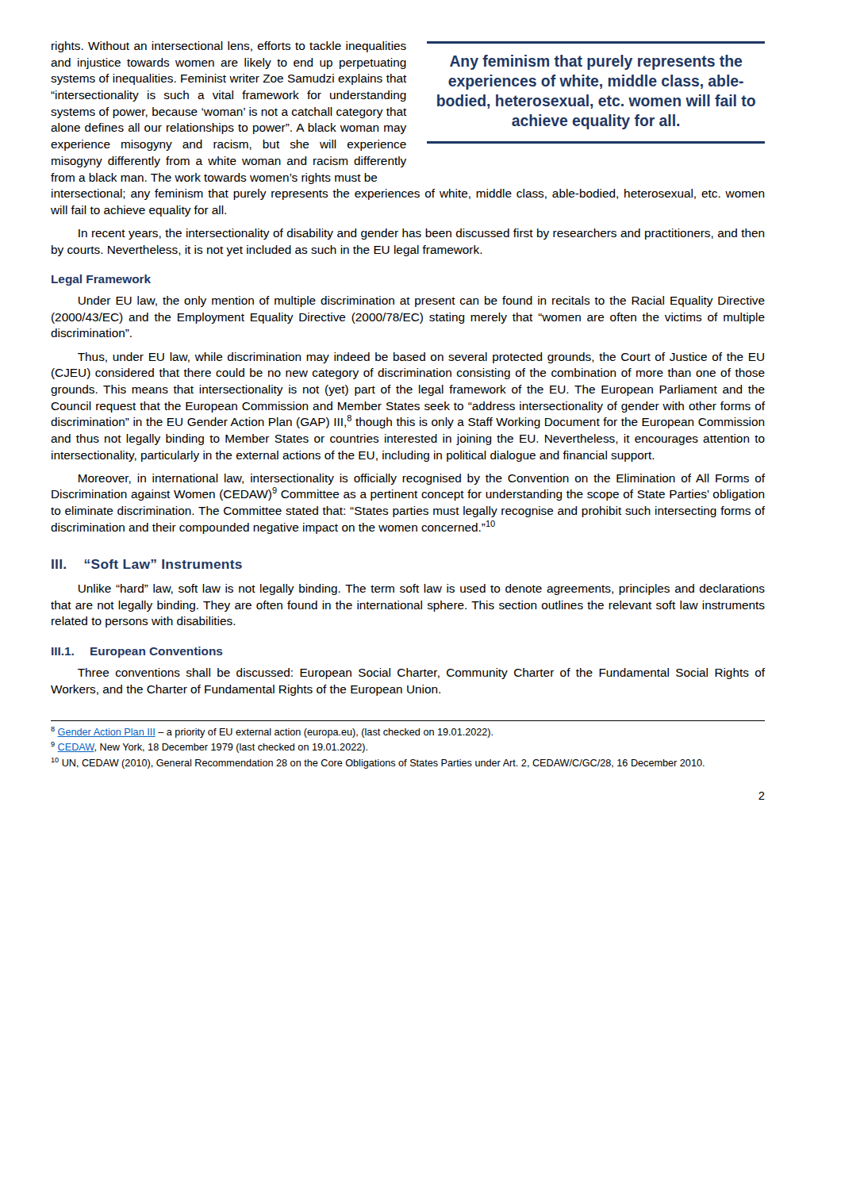rights. Without an intersectional lens, efforts to tackle inequalities and injustice towards women are likely to end up perpetuating systems of inequalities. Feminist writer Zoe Samudzi explains that “intersectionality is such a vital framework for understanding systems of power, because ‘woman’ is not a catchall category that alone defines all our relationships to power”. A black woman may experience misogyny and racism, but she will experience misogyny differently from a white woman and racism differently from a black man. The work towards women’s rights must be
Any feminism that purely represents the experiences of white, middle class, able-bodied, heterosexual, etc. women will fail to achieve equality for all.
intersectional; any feminism that purely represents the experiences of white, middle class, able-bodied, heterosexual, etc. women will fail to achieve equality for all.
In recent years, the intersectionality of disability and gender has been discussed first by researchers and practitioners, and then by courts. Nevertheless, it is not yet included as such in the EU legal framework.
Legal Framework
Under EU law, the only mention of multiple discrimination at present can be found in recitals to the Racial Equality Directive (2000/43/EC) and the Employment Equality Directive (2000/78/EC) stating merely that “women are often the victims of multiple discrimination”.
Thus, under EU law, while discrimination may indeed be based on several protected grounds, the Court of Justice of the EU (CJEU) considered that there could be no new category of discrimination consisting of the combination of more than one of those grounds. This means that intersectionality is not (yet) part of the legal framework of the EU. The European Parliament and the Council request that the European Commission and Member States seek to “address intersectionality of gender with other forms of discrimination” in the EU Gender Action Plan (GAP) III,8 though this is only a Staff Working Document for the European Commission and thus not legally binding to Member States or countries interested in joining the EU. Nevertheless, it encourages attention to intersectionality, particularly in the external actions of the EU, including in political dialogue and financial support.
Moreover, in international law, intersectionality is officially recognised by the Convention on the Elimination of All Forms of Discrimination against Women (CEDAW)9 Committee as a pertinent concept for understanding the scope of State Parties’ obligation to eliminate discrimination. The Committee stated that: “States parties must legally recognise and prohibit such intersecting forms of discrimination and their compounded negative impact on the women concerned.”10
III.“Soft Law” Instruments
Unlike “hard” law, soft law is not legally binding. The term soft law is used to denote agreements, principles and declarations that are not legally binding. They are often found in the international sphere. This section outlines the relevant soft law instruments related to persons with disabilities.
III.1. European Conventions
Three conventions shall be discussed: European Social Charter, Community Charter of the Fundamental Social Rights of Workers, and the Charter of Fundamental Rights of the European Union.
8 Gender Action Plan III – a priority of EU external action (europa.eu), (last checked on 19.01.2022).
9 CEDAW, New York, 18 December 1979 (last checked on 19.01.2022).
10 UN, CEDAW (2010), General Recommendation 28 on the Core Obligations of States Parties under Art. 2, CEDAW/C/GC/28, 16 December 2010.
2